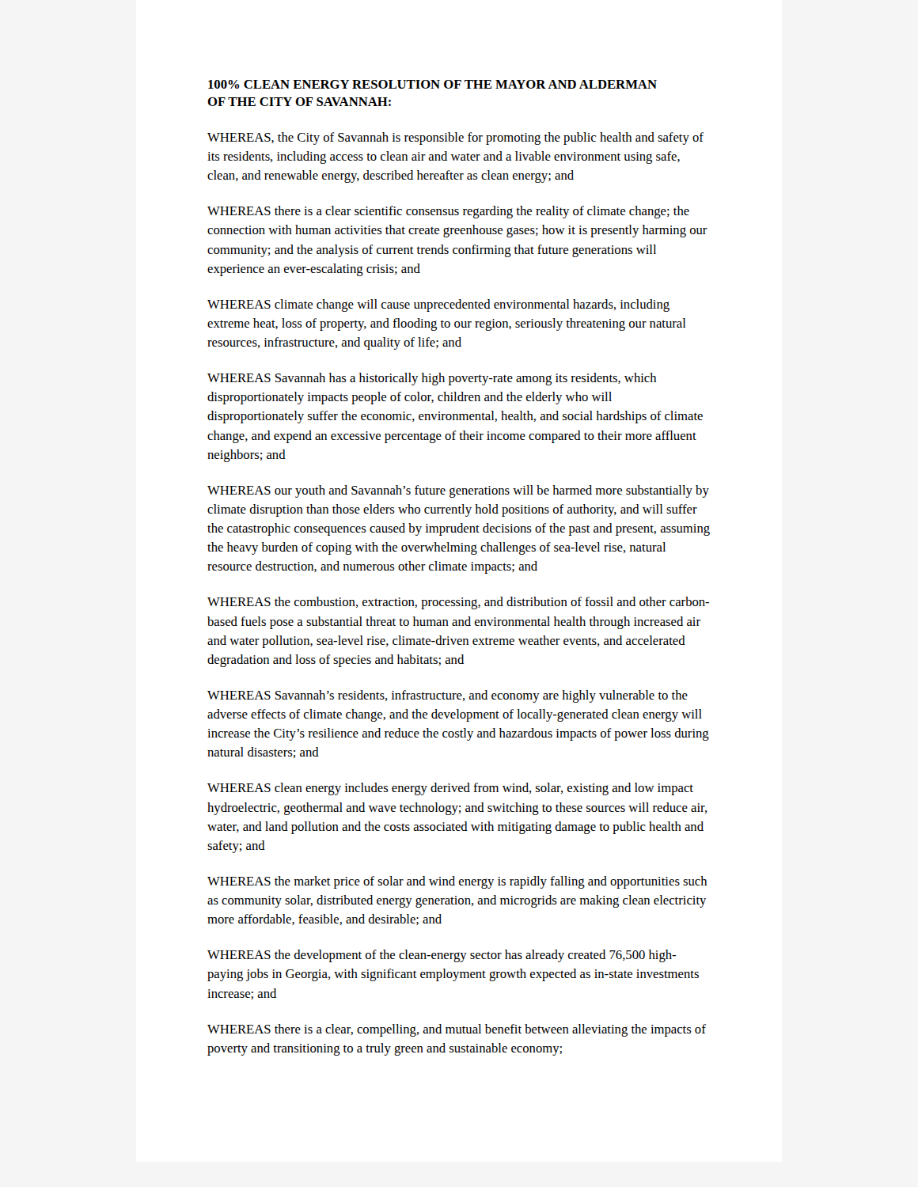100% Clean Energy Resolution of the Mayor and Alderman
of the City of Savannah:
WHEREAS, the City of Savannah is responsible for promoting the public health and safety of its residents, including access to clean air and water and a livable environment using safe, clean, and renewable energy, described hereafter as clean energy; and
WHEREAS there is a clear scientific consensus regarding the reality of climate change; the connection with human activities that create greenhouse gases; how it is presently harming our community; and the analysis of current trends confirming that future generations will experience an ever-escalating crisis; and
WHEREAS climate change will cause unprecedented environmental hazards, including extreme heat, loss of property, and flooding to our region, seriously threatening our natural resources, infrastructure, and quality of life; and
WHEREAS Savannah has a historically high poverty-rate among its residents, which disproportionately impacts people of color, children and the elderly who will disproportionately suffer the economic, environmental, health, and social hardships of climate change, and expend an excessive percentage of their income compared to their more affluent neighbors; and
WHEREAS our youth and Savannah’s future generations will be harmed more substantially by climate disruption than those elders who currently hold positions of authority, and will suffer the catastrophic consequences caused by imprudent decisions of the past and present, assuming the heavy burden of coping with the overwhelming challenges of sea-level rise, natural resource destruction, and numerous other climate impacts; and
WHEREAS the combustion, extraction, processing, and distribution of fossil and other carbon-based fuels pose a substantial threat to human and environmental health through increased air and water pollution, sea-level rise, climate-driven extreme weather events, and accelerated degradation and loss of species and habitats; and
WHEREAS Savannah’s residents, infrastructure, and economy are highly vulnerable to the adverse effects of climate change, and the development of locally-generated clean energy will increase the City’s resilience and reduce the costly and hazardous impacts of power loss during natural disasters; and
WHEREAS clean energy includes energy derived from wind, solar, existing and low impact hydroelectric, geothermal and wave technology; and switching to these sources will reduce air, water, and land pollution and the costs associated with mitigating damage to public health and safety; and
WHEREAS the market price of solar and wind energy is rapidly falling and opportunities such as community solar, distributed energy generation, and microgrids are making clean electricity more affordable, feasible, and desirable; and
WHEREAS the development of the clean-energy sector has already created 76,500 high-paying jobs in Georgia, with significant employment growth expected as in-state investments increase; and
WHEREAS there is a clear, compelling, and mutual benefit between alleviating the impacts of poverty and transitioning to a truly green and sustainable economy;